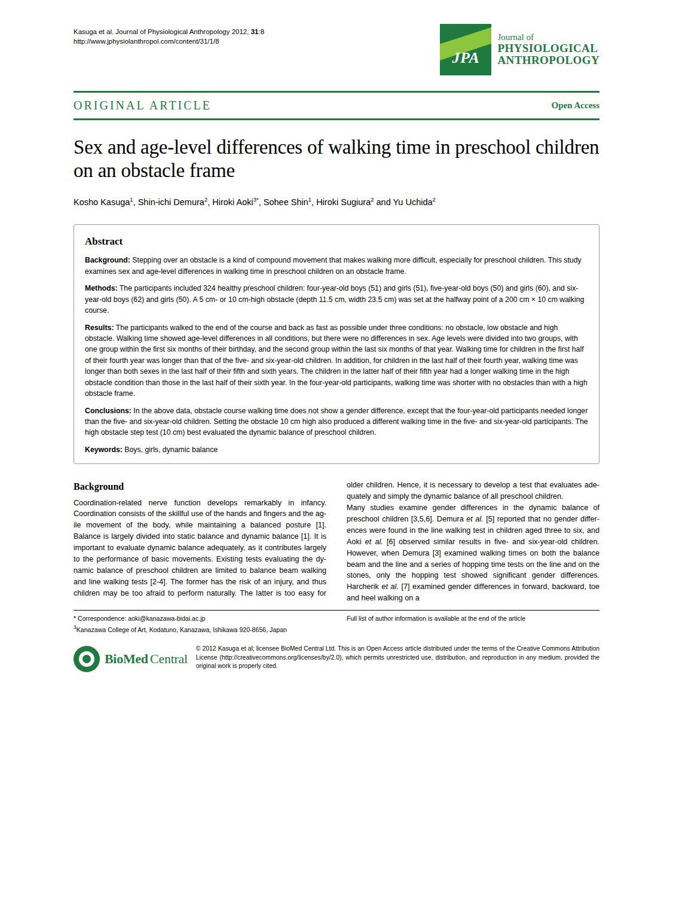Kasuga et al. Journal of Physiological Anthropology 2012, 31:8
http://www.jphysiolanthropol.com/content/31/1/8
Journal of
PHYSIOLOGICAL
ANTHROPOLOGY
ORIGINAL ARTICLE
Open Access
Sex and age-level differences of walking time in preschool children on an obstacle frame
Kosho Kasuga1, Shin-ichi Demura2, Hiroki Aoki3*, Sohee Shin1, Hiroki Sugiura2 and Yu Uchida2
Abstract
Background: Stepping over an obstacle is a kind of compound movement that makes walking more difficult, especially for preschool children. This study examines sex and age-level differences in walking time in preschool children on an obstacle frame.
Methods: The participants included 324 healthy preschool children: four-year-old boys (51) and girls (51), five-year-old boys (50) and girls (60), and six-year-old boys (62) and girls (50). A 5 cm- or 10 cm-high obstacle (depth 11.5 cm, width 23.5 cm) was set at the halfway point of a 200 cm × 10 cm walking course.
Results: The participants walked to the end of the course and back as fast as possible under three conditions: no obstacle, low obstacle and high obstacle. Walking time showed age-level differences in all conditions, but there were no differences in sex. Age levels were divided into two groups, with one group within the first six months of their birthday, and the second group within the last six months of that year. Walking time for children in the first half of their fourth year was longer than that of the five- and six-year-old children. In addition, for children in the last half of their fourth year, walking time was longer than both sexes in the last half of their fifth and sixth years. The children in the latter half of their fifth year had a longer walking time in the high obstacle condition than those in the last half of their sixth year. In the four-year-old participants, walking time was shorter with no obstacles than with a high obstacle frame.
Conclusions: In the above data, obstacle course walking time does not show a gender difference, except that the four-year-old participants needed longer than the five- and six-year-old children. Setting the obstacle 10 cm high also produced a different walking time in the five- and six-year-old participants. The high obstacle step test (10 cm) best evaluated the dynamic balance of preschool children.
Keywords: Boys, girls, dynamic balance
Background
Coordination-related nerve function develops remarkably in infancy. Coordination consists of the skillful use of the hands and fingers and the agile movement of the body, while maintaining a balanced posture [1]. Balance is largely divided into static balance and dynamic balance [1]. It is important to evaluate dynamic balance adequately, as it contributes largely to the performance of basic movements. Existing tests evaluating the dynamic balance of preschool children are limited to balance beam walking and line walking tests [2-4]. The former has the risk of an injury, and thus children may be too afraid to perform naturally. The latter is too easy for older children. Hence, it is necessary to develop a test that evaluates adequately and simply the dynamic balance of all preschool children.
Many studies examine gender differences in the dynamic balance of preschool children [3,5,6]. Demura et al. [5] reported that no gender differences were found in the line walking test in children aged three to six, and Aoki et al. [6] observed similar results in five- and six-year-old children. However, when Demura [3] examined walking times on both the balance beam and the line and a series of hopping time tests on the line and on the stones, only the hopping test showed significant gender differences. Harcherik et al. [7] examined gender differences in forward, backward, toe and heel walking on a
* Correspondence: aoki@kanazawa-bidai.ac.jp
3Kanazawa College of Art, Kodatuno, Kanazawa, Ishikawa 920-8656, Japan
Full list of author information is available at the end of the article
BioMed Central
© 2012 Kasuga et al; licensee BioMed Central Ltd. This is an Open Access article distributed under the terms of the Creative Commons Attribution License (http://creativecommons.org/licenses/by/2.0), which permits unrestricted use, distribution, and reproduction in any medium, provided the original work is properly cited.